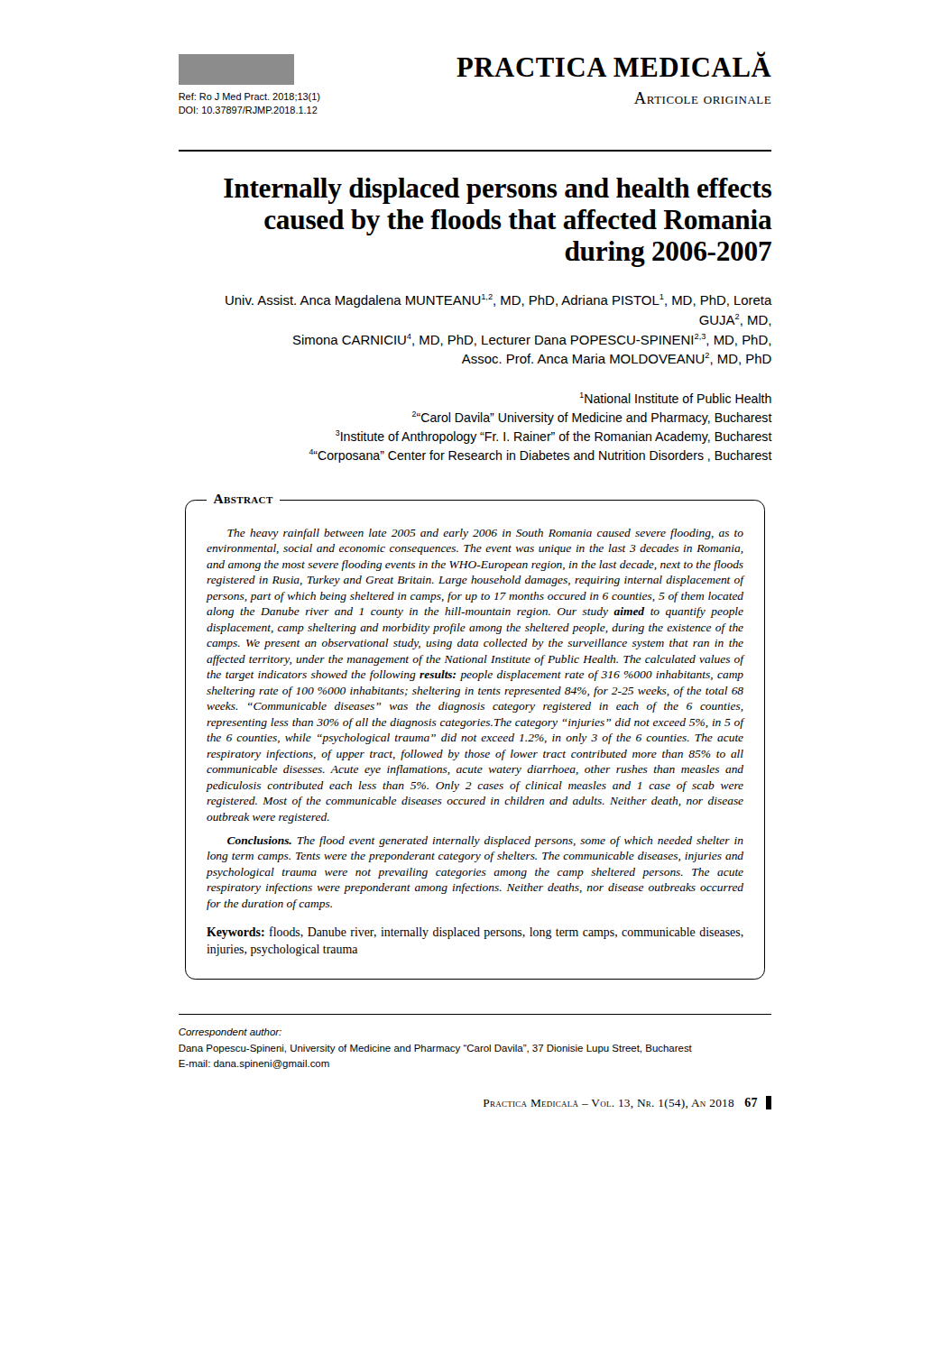Ref: Ro J Med Pract. 2018;13(1)
DOI: 10.37897/RJMP.2018.1.12
PRACTICA MEDICALĂ
Articole originale
Internally displaced persons and health effects caused by the floods that affected Romania during 2006-2007
Univ. Assist. Anca Magdalena MUNTEANU1,2, MD, PhD, Adriana PISTOL1, MD, PhD, Loreta GUJA2, MD, Simona CARNICIU4, MD, PhD, Lecturer Dana POPESCU-SPINENI2,3, MD, PhD, Assoc. Prof. Anca Maria MOLDOVEANU2, MD, PhD
1National Institute of Public Health
2“Carol Davila” University of Medicine and Pharmacy, Bucharest
3Institute of Anthropology “Fr. I. Rainer” of the Romanian Academy, Bucharest
4“Corposana” Center for Research in Diabetes and Nutrition Disorders , Bucharest
Abstract
The heavy rainfall between late 2005 and early 2006 in South Romania caused severe flooding, as to environmental, social and economic consequences. The event was unique in the last 3 decades in Romania, and among the most severe flooding events in the WHO-European region, in the last decade, next to the floods registered in Rusia, Turkey and Great Britain. Large household damages, requiring internal displacement of persons, part of which being sheltered in camps, for up to 17 months occured in 6 counties, 5 of them located along the Danube river and 1 county in the hill-mountain region. Our study aimed to quantify people displacement, camp sheltering and morbidity profile among the sheltered people, during the existence of the camps. We present an observational study, using data collected by the surveillance system that ran in the affected territory, under the management of the National Institute of Public Health. The calculated values of the target indicators showed the following results: people displacement rate of 316 %000 inhabitants, camp sheltering rate of 100 %000 inhabitants; sheltering in tents represented 84%, for 2-25 weeks, of the total 68 weeks. “Communicable diseases” was the diagnosis category registered in each of the 6 counties, representing less than 30% of all the diagnosis categories.The category “injuries” did not exceed 5%, in 5 of the 6 counties, while “psychological trauma” did not exceed 1.2%, in only 3 of the 6 counties. The acute respiratory infections, of upper tract, followed by those of lower tract contributed more than 85% to all communicable disesses. Acute eye inflamations, acute watery diarrhoea, other rushes than measles and pediculosis contributed each less than 5%. Only 2 cases of clinical measles and 1 case of scab were registered. Most of the communicable diseases occured in children and adults. Neither death, nor disease outbreak were registered.
Conclusions. The flood event generated internally displaced persons, some of which needed shelter in long term camps. Tents were the preponderant category of shelters. The communicable diseases, injuries and psychological trauma were not prevailing categories among the camp sheltered persons. The acute respiratory infections were preponderant among infections. Neither deaths, nor disease outbreaks occurred for the duration of camps.
Keywords: floods, Danube river, internally displaced persons, long term camps, communicable diseases, injuries, psychological trauma
Correspondent author:
Dana Popescu-Spineni, University of Medicine and Pharmacy “Carol Davila”, 37 Dionisie Lupu Street, Bucharest
E-mail: dana.spineni@gmail.com
Practica Medicală – Vol. 13, Nr. 1(54), An 201867